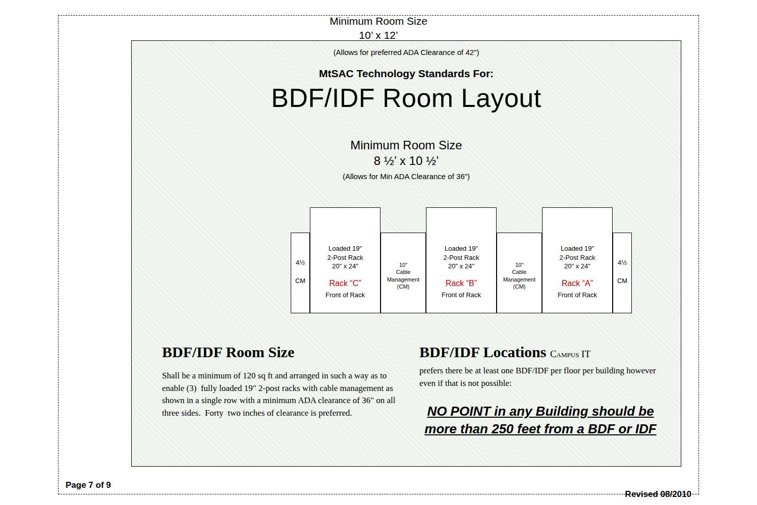Minimum Room Size
10’ x 12’
(Allows for preferred ADA Clearance of 42")
MtSAC Technology Standards For:
BDF/IDF Room Layout
Minimum Room Size
8 ½’ x 10 ½’
(Allows for Min ADA Clearance of 36")
4½
CM
Loaded 19"
2-Post Rack
20" x 24"
Rack “C”
Front of Rack
10"
Cable
Management
(CM)
Loaded 19"
2-Post Rack
20" x 24"
Rack “B”
Front of Rack
10"
Cable
Management
(CM)
Loaded 19"
2-Post Rack
20" x 24"
Rack “A”
Front of Rack
4½
CM
BDF/IDF Room Size
Shall be a minimum of 120 sq ft and arranged in such a way as to enable (3) fully loaded 19" 2-post racks with cable management as shown in a single row with a minimum ADA clearance of 36" on all three sides. Forty two inches of clearance is preferred.
BDF/IDF Locations Campus IT
prefers there be at least one BDF/IDF per floor per building however even if that is not possible:
NO POINT in any Building should be more than 250 feet from a BDF or IDF
Page 7 of 9
Revised 08/2010